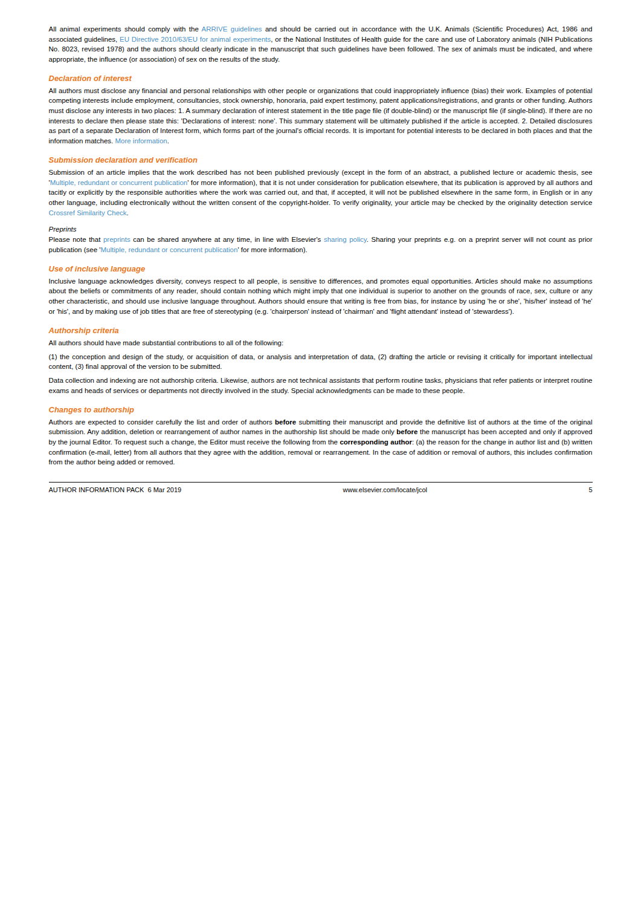All animal experiments should comply with the ARRIVE guidelines and should be carried out in accordance with the U.K. Animals (Scientific Procedures) Act, 1986 and associated guidelines, EU Directive 2010/63/EU for animal experiments, or the National Institutes of Health guide for the care and use of Laboratory animals (NIH Publications No. 8023, revised 1978) and the authors should clearly indicate in the manuscript that such guidelines have been followed. The sex of animals must be indicated, and where appropriate, the influence (or association) of sex on the results of the study.
Declaration of interest
All authors must disclose any financial and personal relationships with other people or organizations that could inappropriately influence (bias) their work. Examples of potential competing interests include employment, consultancies, stock ownership, honoraria, paid expert testimony, patent applications/registrations, and grants or other funding. Authors must disclose any interests in two places: 1. A summary declaration of interest statement in the title page file (if double-blind) or the manuscript file (if single-blind). If there are no interests to declare then please state this: 'Declarations of interest: none'. This summary statement will be ultimately published if the article is accepted. 2. Detailed disclosures as part of a separate Declaration of Interest form, which forms part of the journal's official records. It is important for potential interests to be declared in both places and that the information matches. More information.
Submission declaration and verification
Submission of an article implies that the work described has not been published previously (except in the form of an abstract, a published lecture or academic thesis, see 'Multiple, redundant or concurrent publication' for more information), that it is not under consideration for publication elsewhere, that its publication is approved by all authors and tacitly or explicitly by the responsible authorities where the work was carried out, and that, if accepted, it will not be published elsewhere in the same form, in English or in any other language, including electronically without the written consent of the copyright-holder. To verify originality, your article may be checked by the originality detection service Crossref Similarity Check.
Preprints
Please note that preprints can be shared anywhere at any time, in line with Elsevier's sharing policy. Sharing your preprints e.g. on a preprint server will not count as prior publication (see 'Multiple, redundant or concurrent publication' for more information).
Use of inclusive language
Inclusive language acknowledges diversity, conveys respect to all people, is sensitive to differences, and promotes equal opportunities. Articles should make no assumptions about the beliefs or commitments of any reader, should contain nothing which might imply that one individual is superior to another on the grounds of race, sex, culture or any other characteristic, and should use inclusive language throughout. Authors should ensure that writing is free from bias, for instance by using 'he or she', 'his/her' instead of 'he' or 'his', and by making use of job titles that are free of stereotyping (e.g. 'chairperson' instead of 'chairman' and 'flight attendant' instead of 'stewardess').
Authorship criteria
All authors should have made substantial contributions to all of the following:
(1) the conception and design of the study, or acquisition of data, or analysis and interpretation of data, (2) drafting the article or revising it critically for important intellectual content, (3) final approval of the version to be submitted.
Data collection and indexing are not authorship criteria. Likewise, authors are not technical assistants that perform routine tasks, physicians that refer patients or interpret routine exams and heads of services or departments not directly involved in the study. Special acknowledgments can be made to these people.
Changes to authorship
Authors are expected to consider carefully the list and order of authors before submitting their manuscript and provide the definitive list of authors at the time of the original submission. Any addition, deletion or rearrangement of author names in the authorship list should be made only before the manuscript has been accepted and only if approved by the journal Editor. To request such a change, the Editor must receive the following from the corresponding author: (a) the reason for the change in author list and (b) written confirmation (e-mail, letter) from all authors that they agree with the addition, removal or rearrangement. In the case of addition or removal of authors, this includes confirmation from the author being added or removed.
AUTHOR INFORMATION PACK 6 Mar 2019 www.elsevier.com/locate/jcol 5